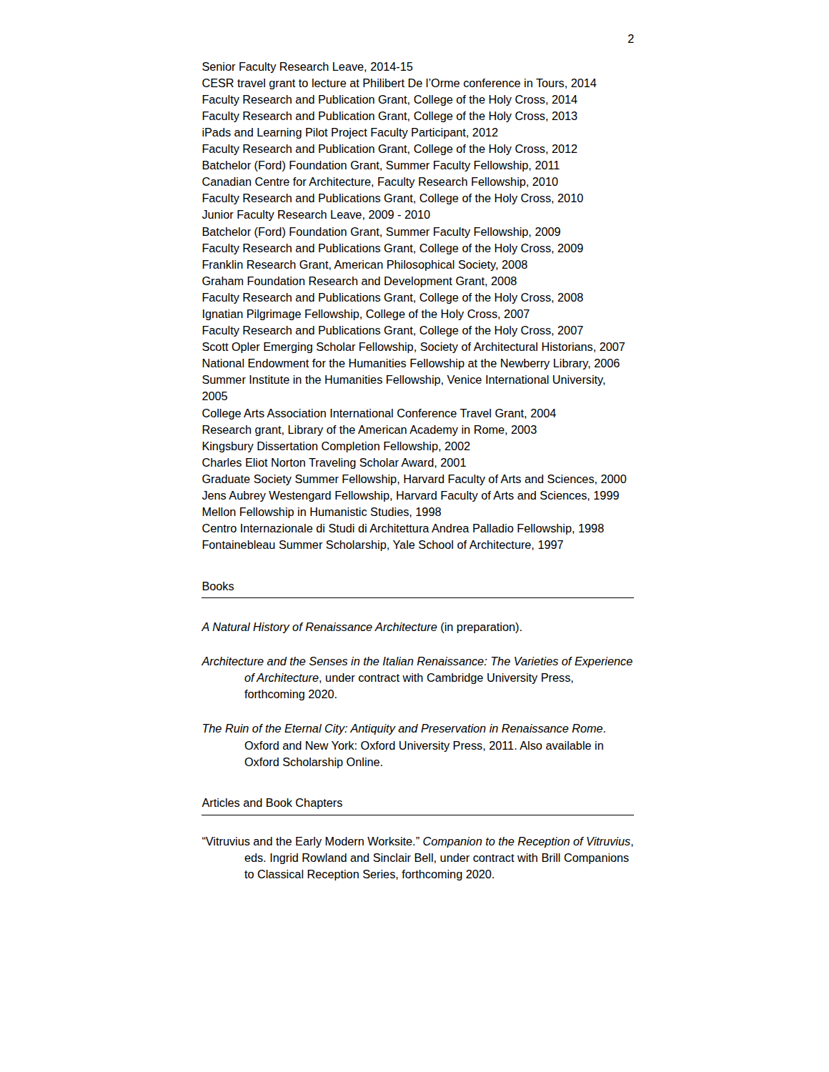2
Senior Faculty Research Leave, 2014-15
CESR travel grant to lecture at Philibert De l’Orme conference in Tours, 2014
Faculty Research and Publication Grant, College of the Holy Cross, 2014
Faculty Research and Publication Grant, College of the Holy Cross, 2013
iPads and Learning Pilot Project Faculty Participant, 2012
Faculty Research and Publication Grant, College of the Holy Cross, 2012
Batchelor (Ford) Foundation Grant, Summer Faculty Fellowship, 2011
Canadian Centre for Architecture, Faculty Research Fellowship, 2010
Faculty Research and Publications Grant, College of the Holy Cross, 2010
Junior Faculty Research Leave, 2009 - 2010
Batchelor (Ford) Foundation Grant, Summer Faculty Fellowship, 2009
Faculty Research and Publications Grant, College of the Holy Cross, 2009
Franklin Research Grant, American Philosophical Society, 2008
Graham Foundation Research and Development Grant, 2008
Faculty Research and Publications Grant, College of the Holy Cross, 2008
Ignatian Pilgrimage Fellowship, College of the Holy Cross, 2007
Faculty Research and Publications Grant, College of the Holy Cross, 2007
Scott Opler Emerging Scholar Fellowship, Society of Architectural Historians, 2007
National Endowment for the Humanities Fellowship at the Newberry Library, 2006
Summer Institute in the Humanities Fellowship, Venice International University, 2005
College Arts Association International Conference Travel Grant, 2004
Research grant, Library of the American Academy in Rome, 2003
Kingsbury Dissertation Completion Fellowship, 2002
Charles Eliot Norton Traveling Scholar Award, 2001
Graduate Society Summer Fellowship, Harvard Faculty of Arts and Sciences, 2000
Jens Aubrey Westengard Fellowship, Harvard Faculty of Arts and Sciences, 1999
Mellon Fellowship in Humanistic Studies, 1998
Centro Internazionale di Studi di Architettura Andrea Palladio Fellowship, 1998
Fontainebleau Summer Scholarship, Yale School of Architecture, 1997
Books
A Natural History of Renaissance Architecture (in preparation).
Architecture and the Senses in the Italian Renaissance: The Varieties of Experience of Architecture, under contract with Cambridge University Press, forthcoming 2020.
The Ruin of the Eternal City: Antiquity and Preservation in Renaissance Rome. Oxford and New York: Oxford University Press, 2011. Also available in Oxford Scholarship Online.
Articles and Book Chapters
“Vitruvius and the Early Modern Worksite.” Companion to the Reception of Vitruvius, eds. Ingrid Rowland and Sinclair Bell, under contract with Brill Companions to Classical Reception Series, forthcoming 2020.